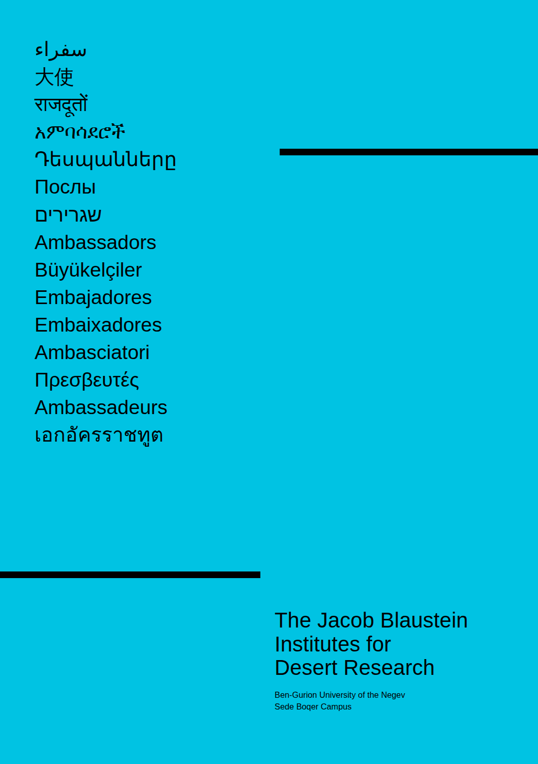سفراء
大使
राजदूतों
አምባሳደሮች
Դեսպանները
Послы
שגרירים
Ambassadors
Büyükelçiler
Embajadores
Embaixadores
Ambasciatori
Πρεσβευτές
Ambassadeurs
เอกอัครราชทูต
The Jacob Blaustein
Institutes for
Desert Research
Ben-Gurion University of the Negev
Sede Boqer Campus